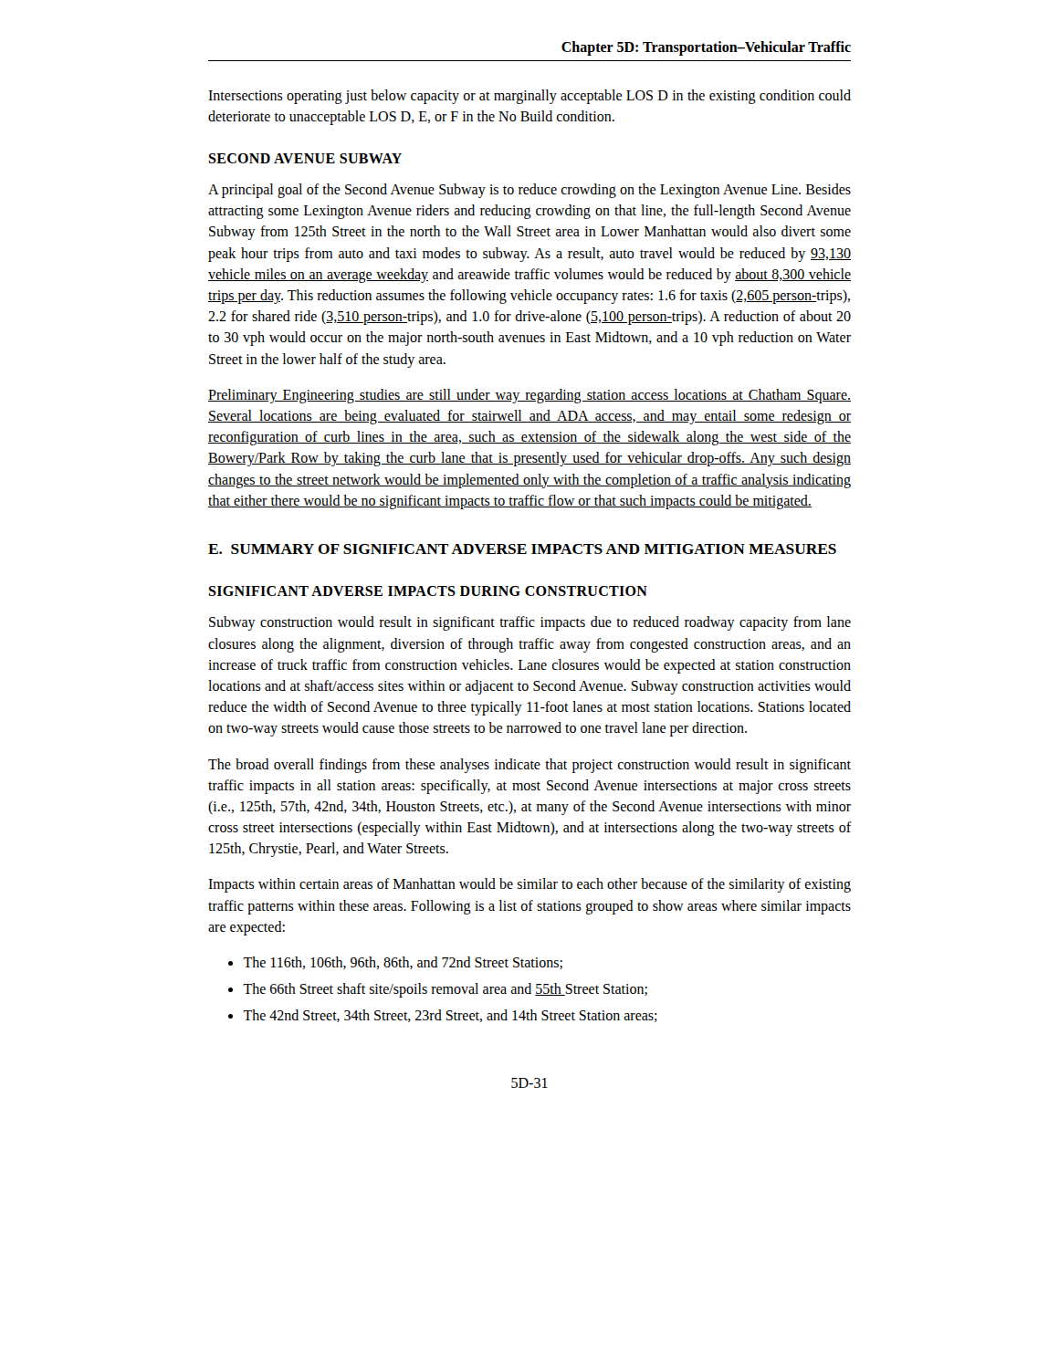Chapter 5D: Transportation–Vehicular Traffic
Intersections operating just below capacity or at marginally acceptable LOS D in the existing condition could deteriorate to unacceptable LOS D, E, or F in the No Build condition.
Second Avenue Subway
A principal goal of the Second Avenue Subway is to reduce crowding on the Lexington Avenue Line. Besides attracting some Lexington Avenue riders and reducing crowding on that line, the full-length Second Avenue Subway from 125th Street in the north to the Wall Street area in Lower Manhattan would also divert some peak hour trips from auto and taxi modes to subway. As a result, auto travel would be reduced by 93,130 vehicle miles on an average weekday and areawide traffic volumes would be reduced by about 8,300 vehicle trips per day. This reduction assumes the following vehicle occupancy rates: 1.6 for taxis (2,605 person-trips), 2.2 for shared ride (3,510 person-trips), and 1.0 for drive-alone (5,100 person-trips). A reduction of about 20 to 30 vph would occur on the major north-south avenues in East Midtown, and a 10 vph reduction on Water Street in the lower half of the study area.
Preliminary Engineering studies are still under way regarding station access locations at Chatham Square. Several locations are being evaluated for stairwell and ADA access, and may entail some redesign or reconfiguration of curb lines in the area, such as extension of the sidewalk along the west side of the Bowery/Park Row by taking the curb lane that is presently used for vehicular drop-offs. Any such design changes to the street network would be implemented only with the completion of a traffic analysis indicating that either there would be no significant impacts to traffic flow or that such impacts could be mitigated.
E. Summary of Significant Adverse Impacts and Mitigation Measures
Significant Adverse Impacts During Construction
Subway construction would result in significant traffic impacts due to reduced roadway capacity from lane closures along the alignment, diversion of through traffic away from congested construction areas, and an increase of truck traffic from construction vehicles. Lane closures would be expected at station construction locations and at shaft/access sites within or adjacent to Second Avenue. Subway construction activities would reduce the width of Second Avenue to three typically 11-foot lanes at most station locations. Stations located on two-way streets would cause those streets to be narrowed to one travel lane per direction.
The broad overall findings from these analyses indicate that project construction would result in significant traffic impacts in all station areas: specifically, at most Second Avenue intersections at major cross streets (i.e., 125th, 57th, 42nd, 34th, Houston Streets, etc.), at many of the Second Avenue intersections with minor cross street intersections (especially within East Midtown), and at intersections along the two-way streets of 125th, Chrystie, Pearl, and Water Streets.
Impacts within certain areas of Manhattan would be similar to each other because of the similarity of existing traffic patterns within these areas. Following is a list of stations grouped to show areas where similar impacts are expected:
The 116th, 106th, 96th, 86th, and 72nd Street Stations;
The 66th Street shaft site/spoils removal area and 55th Street Station;
The 42nd Street, 34th Street, 23rd Street, and 14th Street Station areas;
5D-31